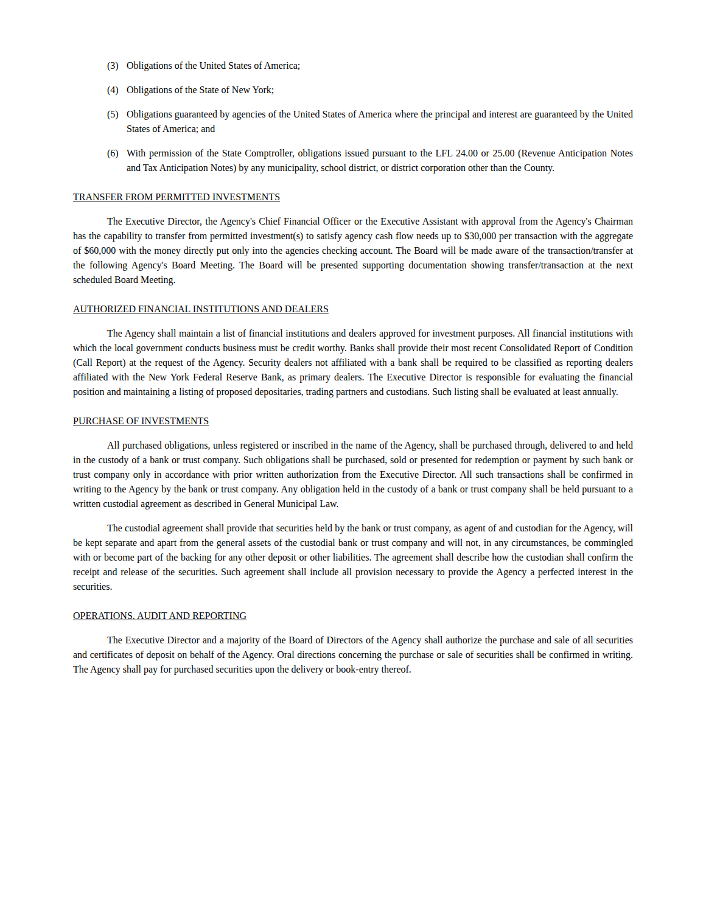(3)
Obligations of the United States of America;
(4)
Obligations of the State of New York;
(5)
Obligations guaranteed by agencies of the United States of America where the principal and interest are guaranteed by the United States of America; and
(6)
With permission of the State Comptroller, obligations issued pursuant to the LFL 24.00 or 25.00 (Revenue Anticipation Notes and Tax Anticipation Notes) by any municipality, school district, or district corporation other than the County.
TRANSFER FROM PERMITTED INVESTMENTS
The Executive Director, the Agency's Chief Financial Officer or the Executive Assistant with approval from the Agency's Chairman has the capability to transfer from permitted investment(s) to satisfy agency cash flow needs up to $30,000 per transaction with the aggregate of $60,000 with the money directly put only into the agencies checking account. The Board will be made aware of the transaction/transfer at the following Agency's Board Meeting. The Board will be presented supporting documentation showing transfer/transaction at the next scheduled Board Meeting.
AUTHORIZED FINANCIAL INSTITUTIONS AND DEALERS
The Agency shall maintain a list of financial institutions and dealers approved for investment purposes. All financial institutions with which the local government conducts business must be credit worthy. Banks shall provide their most recent Consolidated Report of Condition (Call Report) at the request of the Agency. Security dealers not affiliated with a bank shall be required to be classified as reporting dealers affiliated with the New York Federal Reserve Bank, as primary dealers. The Executive Director is responsible for evaluating the financial position and maintaining a listing of proposed depositaries, trading partners and custodians. Such listing shall be evaluated at least annually.
PURCHASE OF INVESTMENTS
All purchased obligations, unless registered or inscribed in the name of the Agency, shall be purchased through, delivered to and held in the custody of a bank or trust company. Such obligations shall be purchased, sold or presented for redemption or payment by such bank or trust company only in accordance with prior written authorization from the Executive Director. All such transactions shall be confirmed in writing to the Agency by the bank or trust company. Any obligation held in the custody of a bank or trust company shall be held pursuant to a written custodial agreement as described in General Municipal Law.
The custodial agreement shall provide that securities held by the bank or trust company, as agent of and custodian for the Agency, will be kept separate and apart from the general assets of the custodial bank or trust company and will not, in any circumstances, be commingled with or become part of the backing for any other deposit or other liabilities. The agreement shall describe how the custodian shall confirm the receipt and release of the securities. Such agreement shall include all provision necessary to provide the Agency a perfected interest in the securities.
OPERATIONS. AUDIT AND REPORTING
The Executive Director and a majority of the Board of Directors of the Agency shall authorize the purchase and sale of all securities and certificates of deposit on behalf of the Agency. Oral directions concerning the purchase or sale of securities shall be confirmed in writing. The Agency shall pay for purchased securities upon the delivery or book-entry thereof.